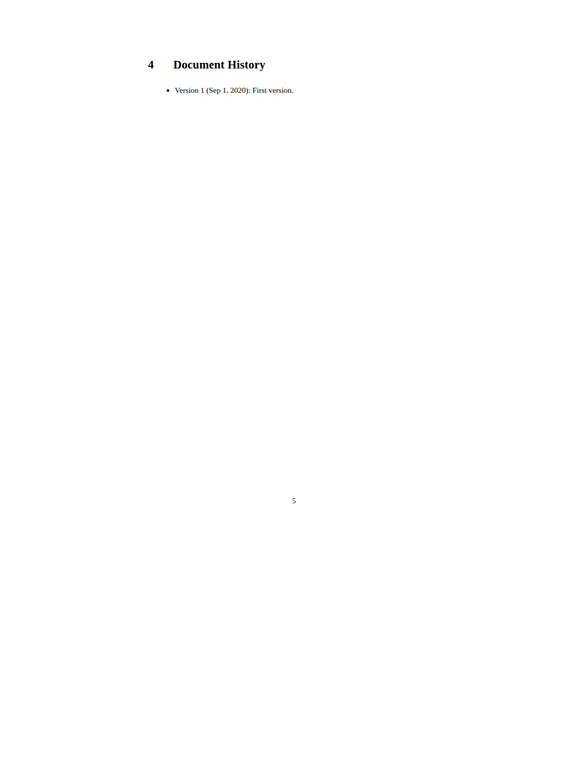4 Document History
Version 1 (Sep 1, 2020): First version.
5